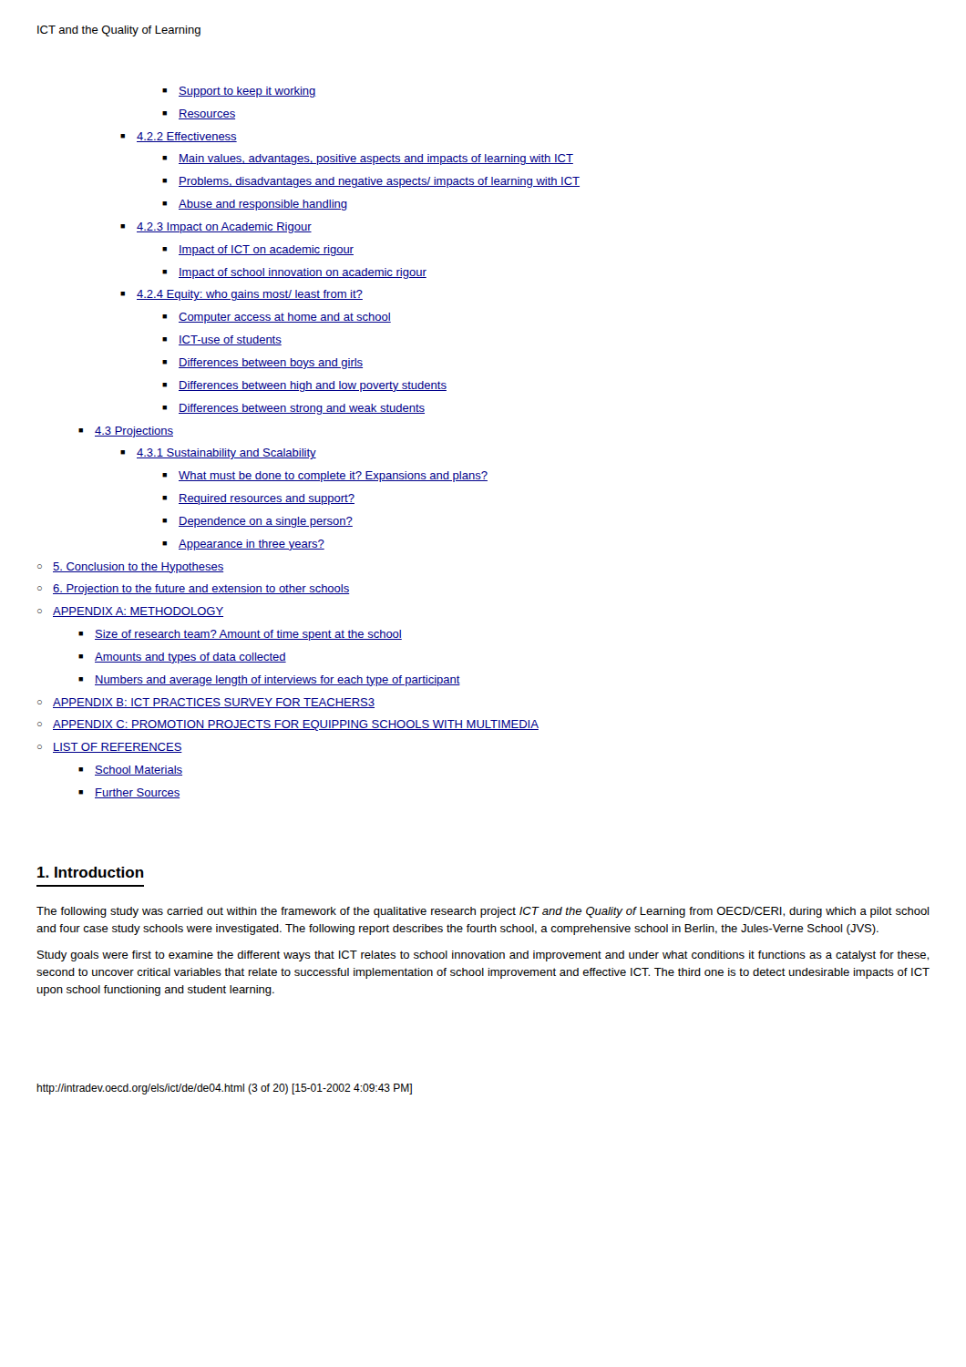ICT and the Quality of Learning
Support to keep it working
Resources
4.2.2 Effectiveness
Main values, advantages, positive aspects and impacts of learning with ICT
Problems, disadvantages and negative aspects/ impacts of learning with ICT
Abuse and responsible handling
4.2.3 Impact on Academic Rigour
Impact of ICT on academic rigour
Impact of school innovation on academic rigour
4.2.4 Equity: who gains most/ least from it?
Computer access at home and at school
ICT-use of students
Differences between boys and girls
Differences between high and low poverty students
Differences between strong and weak students
4.3 Projections
4.3.1 Sustainability and Scalability
What must be done to complete it? Expansions and plans?
Required resources and support?
Dependence on a single person?
Appearance in three years?
5. Conclusion to the Hypotheses
6. Projection to the future and extension to other schools
APPENDIX A: METHODOLOGY
Size of research team? Amount of time spent at the school
Amounts and types of data collected
Numbers and average length of interviews for each type of participant
APPENDIX B: ICT PRACTICES SURVEY FOR TEACHERS3
APPENDIX C: PROMOTION PROJECTS FOR EQUIPPING SCHOOLS WITH MULTIMEDIA
LIST OF REFERENCES
School Materials
Further Sources
1. Introduction
The following study was carried out within the framework of the qualitative research project ICT and the Quality of Learning from OECD/CERI, during which a pilot school and four case study schools were investigated. The following report describes the fourth school, a comprehensive school in Berlin, the Jules-Verne School (JVS).
Study goals were first to examine the different ways that ICT relates to school innovation and improvement and under what conditions it functions as a catalyst for these, second to uncover critical variables that relate to successful implementation of school improvement and effective ICT. The third one is to detect undesirable impacts of ICT upon school functioning and student learning.
http://intradev.oecd.org/els/ict/de/de04.html (3 of 20) [15-01-2002 4:09:43 PM]